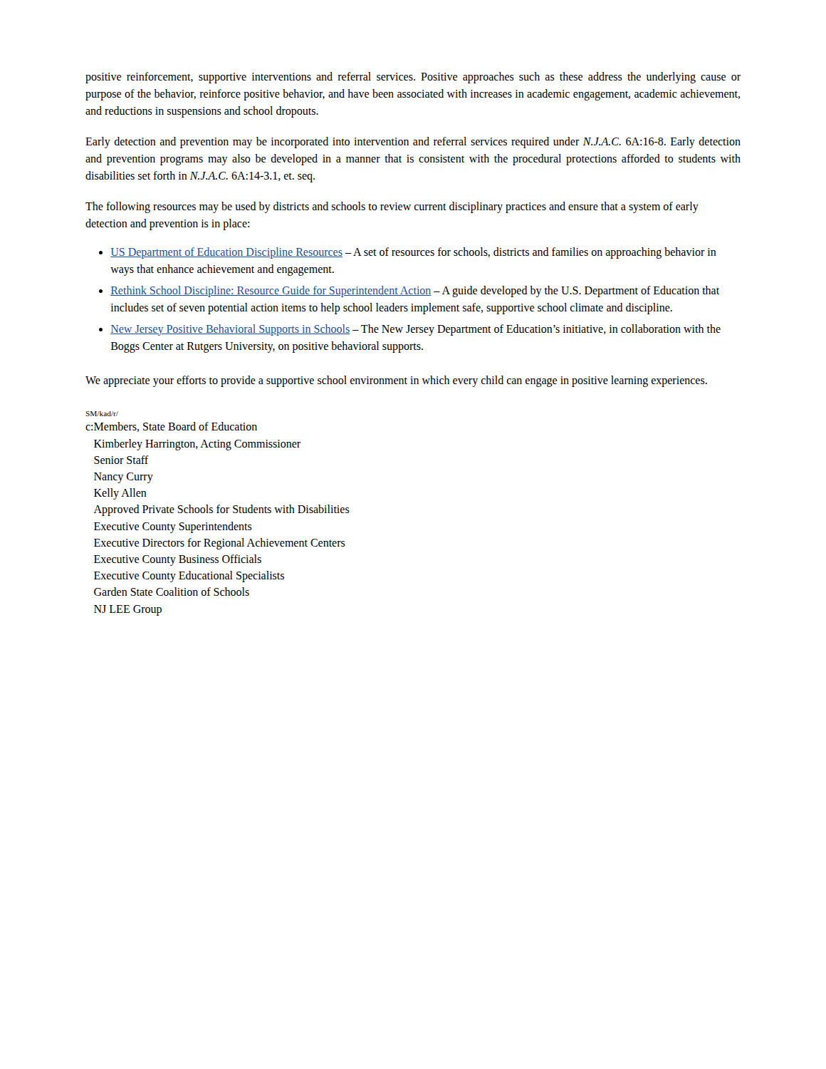positive reinforcement, supportive interventions and referral services. Positive approaches such as these address the underlying cause or purpose of the behavior, reinforce positive behavior, and have been associated with increases in academic engagement, academic achievement, and reductions in suspensions and school dropouts.
Early detection and prevention may be incorporated into intervention and referral services required under N.J.A.C. 6A:16-8. Early detection and prevention programs may also be developed in a manner that is consistent with the procedural protections afforded to students with disabilities set forth in N.J.A.C. 6A:14-3.1, et. seq.
The following resources may be used by districts and schools to review current disciplinary practices and ensure that a system of early detection and prevention is in place:
US Department of Education Discipline Resources – A set of resources for schools, districts and families on approaching behavior in ways that enhance achievement and engagement.
Rethink School Discipline: Resource Guide for Superintendent Action – A guide developed by the U.S. Department of Education that includes set of seven potential action items to help school leaders implement safe, supportive school climate and discipline.
New Jersey Positive Behavioral Supports in Schools – The New Jersey Department of Education’s initiative, in collaboration with the Boggs Center at Rutgers University, on positive behavioral supports.
We appreciate your efforts to provide a supportive school environment in which every child can engage in positive learning experiences.
SM/kad/r/
| c: | Members, State Board of Education |
| | Kimberley Harrington, Acting Commissioner |
| | Senior Staff |
| | Nancy Curry |
| | Kelly Allen |
| | Approved Private Schools for Students with Disabilities |
| | Executive County Superintendents |
| | Executive Directors for Regional Achievement Centers |
| | Executive County Business Officials |
| | Executive County Educational Specialists |
| | Garden State Coalition of Schools |
| | NJ LEE Group |